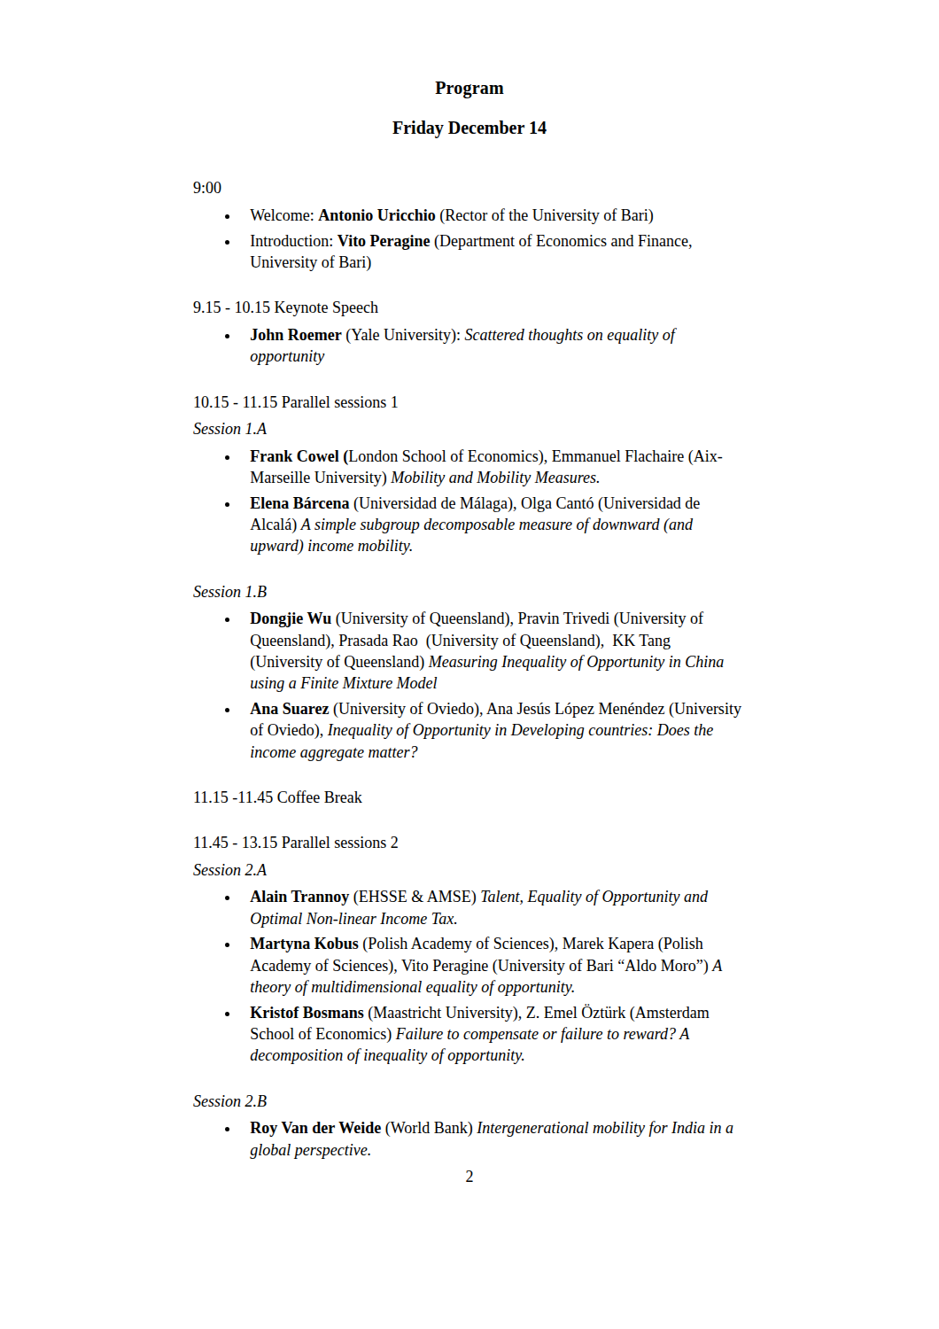Program
Friday December 14
9:00
Welcome: Antonio Uricchio (Rector of the University of Bari)
Introduction: Vito Peragine (Department of Economics and Finance, University of Bari)
9.15 - 10.15 Keynote Speech
John Roemer (Yale University): Scattered thoughts on equality of opportunity
10.15 - 11.15 Parallel sessions 1
Session 1.A
Frank Cowel (London School of Economics), Emmanuel Flachaire (Aix-Marseille University) Mobility and Mobility Measures.
Elena Bárcena (Universidad de Málaga), Olga Cantó (Universidad de Alcalá) A simple subgroup decomposable measure of downward (and upward) income mobility.
Session 1.B
Dongjie Wu (University of Queensland), Pravin Trivedi (University of Queensland), Prasada Rao (University of Queensland), KK Tang (University of Queensland) Measuring Inequality of Opportunity in China using a Finite Mixture Model
Ana Suarez (University of Oviedo), Ana Jesús López Menéndez (University of Oviedo), Inequality of Opportunity in Developing countries: Does the income aggregate matter?
11.15 -11.45 Coffee Break
11.45 - 13.15 Parallel sessions 2
Session 2.A
Alain Trannoy (EHSSE & AMSE) Talent, Equality of Opportunity and Optimal Non-linear Income Tax.
Martyna Kobus (Polish Academy of Sciences), Marek Kapera (Polish Academy of Sciences), Vito Peragine (University of Bari “Aldo Moro”) A theory of multidimensional equality of opportunity.
Kristof Bosmans (Maastricht University), Z. Emel Öztürk (Amsterdam School of Economics) Failure to compensate or failure to reward? A decomposition of inequality of opportunity.
Session 2.B
Roy Van der Weide (World Bank) Intergenerational mobility for India in a global perspective.
2